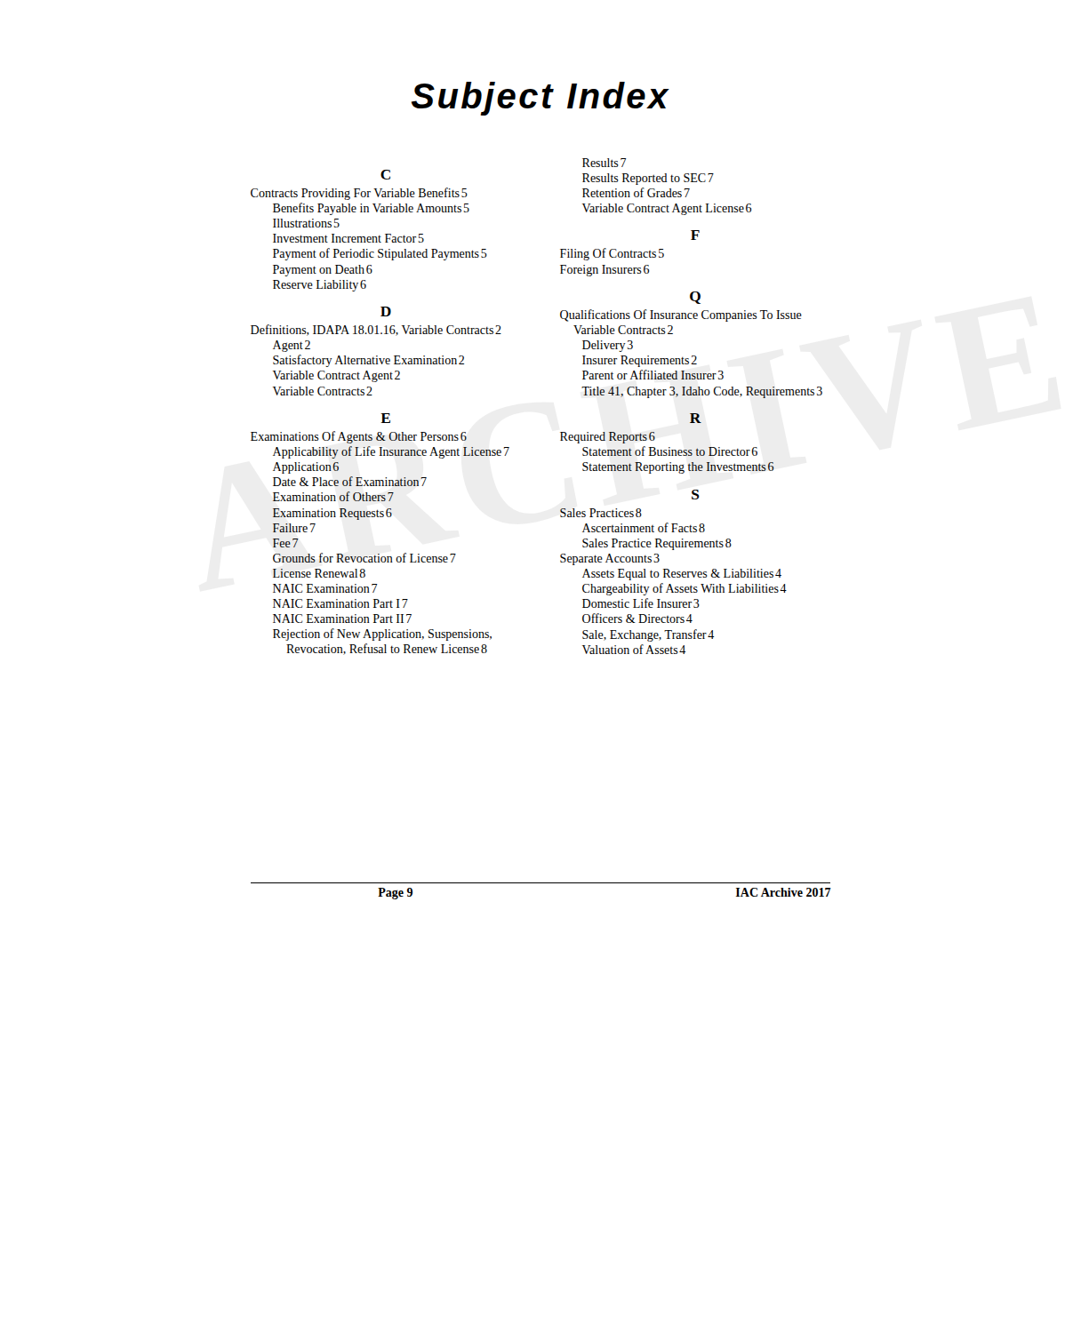ARCHIVE
Subject Index
C
Contracts Providing For Variable Benefits5
Benefits Payable in Variable Amounts5
Illustrations5
Investment Increment Factor5
Payment of Periodic Stipulated Payments5
Payment on Death6
Reserve Liability6
D
Definitions, IDAPA 18.01.16, Variable Contracts2
Agent2
Satisfactory Alternative Examination2
Variable Contract Agent2
Variable Contracts2
E
Examinations Of Agents & Other Persons6
Applicability of Life Insurance Agent License7
Application6
Date & Place of Examination7
Examination of Others7
Examination Requests6
Failure7
Fee7
Grounds for Revocation of License7
License Renewal8
NAIC Examination7
NAIC Examination Part I7
NAIC Examination Part II7
Rejection of New Application, Suspensions, Revocation, Refusal to Renew License8
Results7
Results Reported to SEC7
Retention of Grades7
Variable Contract Agent License6
F
Filing Of Contracts5
Foreign Insurers6
Q
Qualifications Of Insurance Companies To Issue Variable Contracts2
Delivery3
Insurer Requirements2
Parent or Affiliated Insurer3
Title 41, Chapter 3, Idaho Code, Requirements3
R
Required Reports6
Statement of Business to Director6
Statement Reporting the Investments6
S
Sales Practices8
Ascertainment of Facts8
Sales Practice Requirements8
Separate Accounts3
Assets Equal to Reserves & Liabilities4
Chargeability of Assets With Liabilities4
Domestic Life Insurer3
Officers & Directors4
Sale, Exchange, Transfer4
Valuation of Assets4
Page 9
IAC Archive 2017